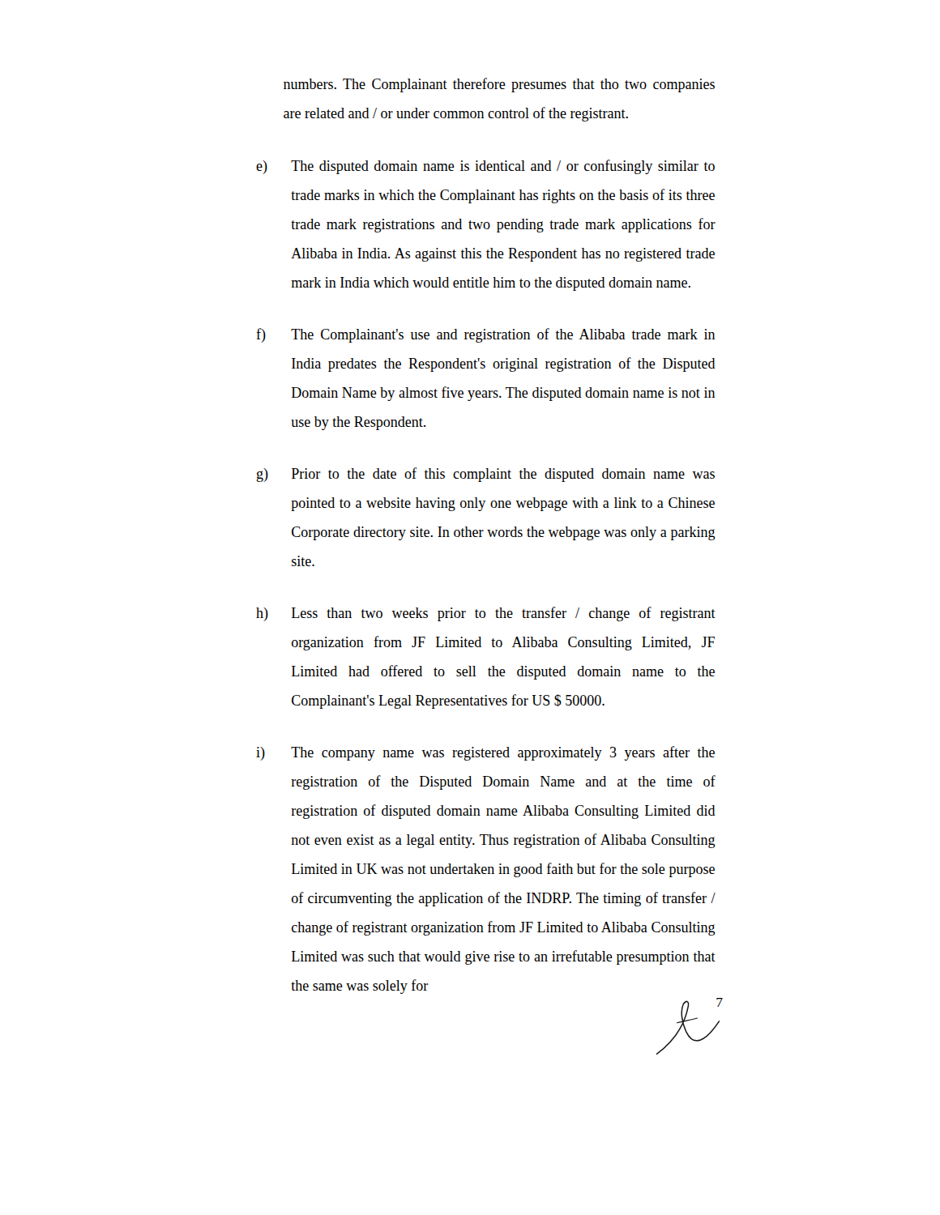numbers. The Complainant therefore presumes that tho two companies are related and / or under common control of the registrant.
e) The disputed domain name is identical and / or confusingly similar to trade marks in which the Complainant has rights on the basis of its three trade mark registrations and two pending trade mark applications for Alibaba in India. As against this the Respondent has no registered trade mark in India which would entitle him to the disputed domain name.
f) The Complainant's use and registration of the Alibaba trade mark in India predates the Respondent's original registration of the Disputed Domain Name by almost five years. The disputed domain name is not in use by the Respondent.
g) Prior to the date of this complaint the disputed domain name was pointed to a website having only one webpage with a link to a Chinese Corporate directory site. In other words the webpage was only a parking site.
h) Less than two weeks prior to the transfer / change of registrant organization from JF Limited to Alibaba Consulting Limited, JF Limited had offered to sell the disputed domain name to the Complainant's Legal Representatives for US $ 50000.
i) The company name was registered approximately 3 years after the registration of the Disputed Domain Name and at the time of registration of disputed domain name Alibaba Consulting Limited did not even exist as a legal entity. Thus registration of Alibaba Consulting Limited in UK was not undertaken in good faith but for the sole purpose of circumventing the application of the INDRP. The timing of transfer / change of registrant organization from JF Limited to Alibaba Consulting Limited was such that would give rise to an irrefutable presumption that the same was solely for
7